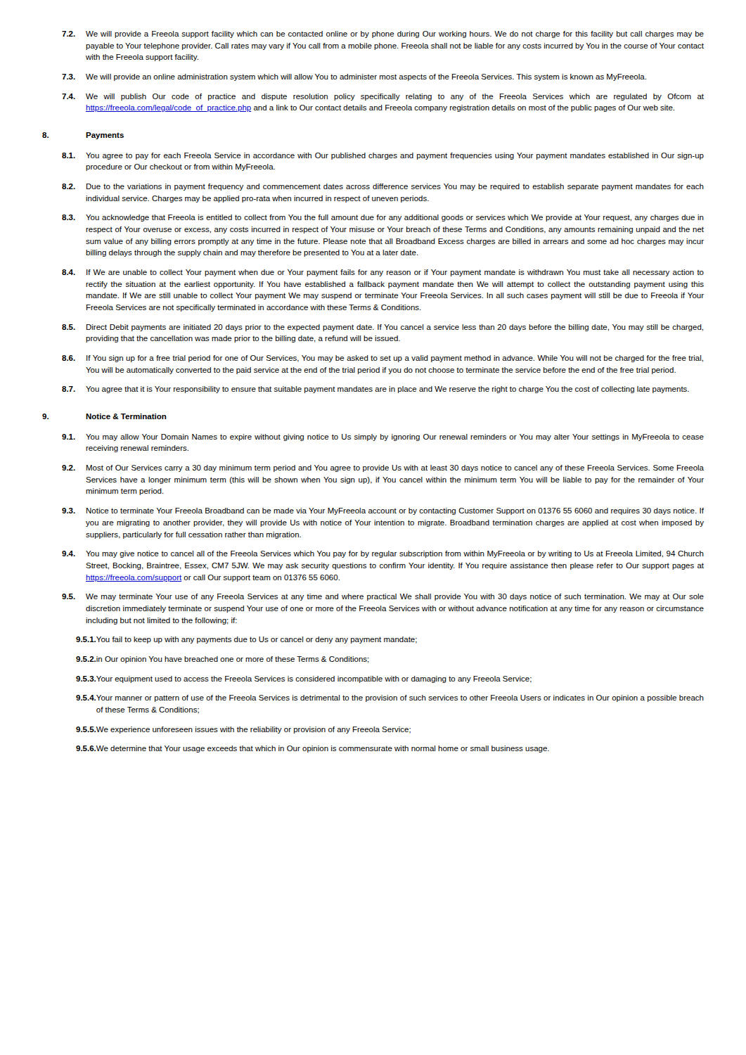7.2.
We will provide a Freeola support facility which can be contacted online or by phone during Our working hours. We do not charge for this facility but call charges may be payable to Your telephone provider. Call rates may vary if You call from a mobile phone. Freeola shall not be liable for any costs incurred by You in the course of Your contact with the Freeola support facility.
7.3.
We will provide an online administration system which will allow You to administer most aspects of the Freeola Services. This system is known as MyFreeola.
7.4.
We will publish Our code of practice and dispute resolution policy specifically relating to any of the Freeola Services which are regulated by Ofcom at https://freeola.com/legal/code_of_practice.php and a link to Our contact details and Freeola company registration details on most of the public pages of Our web site.
8.
Payments
8.1.
You agree to pay for each Freeola Service in accordance with Our published charges and payment frequencies using Your payment mandates established in Our sign-up procedure or Our checkout or from within MyFreeola.
8.2.
Due to the variations in payment frequency and commencement dates across difference services You may be required to establish separate payment mandates for each individual service. Charges may be applied pro-rata when incurred in respect of uneven periods.
8.3.
You acknowledge that Freeola is entitled to collect from You the full amount due for any additional goods or services which We provide at Your request, any charges due in respect of Your overuse or excess, any costs incurred in respect of Your misuse or Your breach of these Terms and Conditions, any amounts remaining unpaid and the net sum value of any billing errors promptly at any time in the future. Please note that all Broadband Excess charges are billed in arrears and some ad hoc charges may incur billing delays through the supply chain and may therefore be presented to You at a later date.
8.4.
If We are unable to collect Your payment when due or Your payment fails for any reason or if Your payment mandate is withdrawn You must take all necessary action to rectify the situation at the earliest opportunity. If You have established a fallback payment mandate then We will attempt to collect the outstanding payment using this mandate. If We are still unable to collect Your payment We may suspend or terminate Your Freeola Services. In all such cases payment will still be due to Freeola if Your Freeola Services are not specifically terminated in accordance with these Terms & Conditions.
8.5.
Direct Debit payments are initiated 20 days prior to the expected payment date. If You cancel a service less than 20 days before the billing date, You may still be charged, providing that the cancellation was made prior to the billing date, a refund will be issued.
8.6.
If You sign up for a free trial period for one of Our Services, You may be asked to set up a valid payment method in advance. While You will not be charged for the free trial, You will be automatically converted to the paid service at the end of the trial period if you do not choose to terminate the service before the end of the free trial period.
8.7.
You agree that it is Your responsibility to ensure that suitable payment mandates are in place and We reserve the right to charge You the cost of collecting late payments.
9.
Notice & Termination
9.1.
You may allow Your Domain Names to expire without giving notice to Us simply by ignoring Our renewal reminders or You may alter Your settings in MyFreeola to cease receiving renewal reminders.
9.2.
Most of Our Services carry a 30 day minimum term period and You agree to provide Us with at least 30 days notice to cancel any of these Freeola Services. Some Freeola Services have a longer minimum term (this will be shown when You sign up), if You cancel within the minimum term You will be liable to pay for the remainder of Your minimum term period.
9.3.
Notice to terminate Your Freeola Broadband can be made via Your MyFreeola account or by contacting Customer Support on 01376 55 6060 and requires 30 days notice. If you are migrating to another provider, they will provide Us with notice of Your intention to migrate. Broadband termination charges are applied at cost when imposed by suppliers, particularly for full cessation rather than migration.
9.4.
You may give notice to cancel all of the Freeola Services which You pay for by regular subscription from within MyFreeola or by writing to Us at Freeola Limited, 94 Church Street, Bocking, Braintree, Essex, CM7 5JW. We may ask security questions to confirm Your identity. If You require assistance then please refer to Our support pages at https://freeola.com/support or call Our support team on 01376 55 6060.
9.5.
We may terminate Your use of any Freeola Services at any time and where practical We shall provide You with 30 days notice of such termination. We may at Our sole discretion immediately terminate or suspend Your use of one or more of the Freeola Services with or without advance notification at any time for any reason or circumstance including but not limited to the following; if:
9.5.1.
You fail to keep up with any payments due to Us or cancel or deny any payment mandate;
9.5.2.
in Our opinion You have breached one or more of these Terms & Conditions;
9.5.3.
Your equipment used to access the Freeola Services is considered incompatible with or damaging to any Freeola Service;
9.5.4.
Your manner or pattern of use of the Freeola Services is detrimental to the provision of such services to other Freeola Users or indicates in Our opinion a possible breach of these Terms & Conditions;
9.5.5.
We experience unforeseen issues with the reliability or provision of any Freeola Service;
9.5.6.
We determine that Your usage exceeds that which in Our opinion is commensurate with normal home or small business usage.